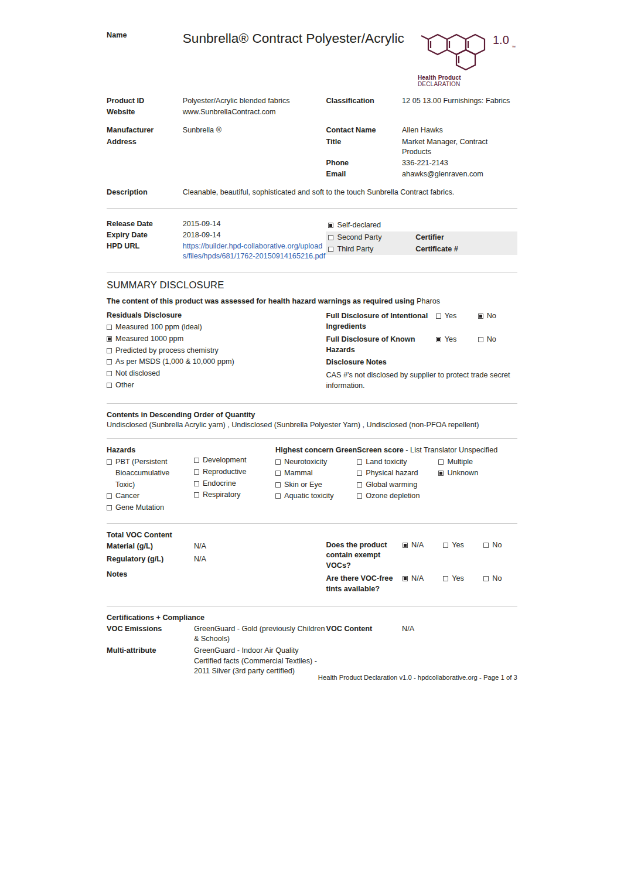Name
Sunbrella® Contract Polyester/Acrylic
1.0 ™
Health Product
DECLARATION
| Product ID | Polyester/Acrylic blended fabrics | Classification | 12 05 13.00 Furnishings: Fabrics |
| Website | www.SunbrellaContract.com | | |
| Manufacturer | Sunbrella ® | Contact Name | Allen Hawks |
| Address | | Title | Market Manager, Contract Products |
| | | Phone | 336-221-2143 |
| | | Email | ahawks@glenraven.com |
| Description | Cleanable, beautiful, sophisticated and soft to the touch Sunbrella Contract fabrics. |
| Release Date | 2015-09-14 |
| Expiry Date | 2018-09-14 |
| HPD URL | https://builder.hpd-collaborative.org/uploads/files/hpds/681/1762-20150914165216.pdf |
| Self-declared |
| Second Party | Certifier |
| Third Party | Certificate # |
SUMMARY DISCLOSURE
The content of this product was assessed for health hazard warnings as required using Pharos
Residuals Disclosure
Measured 100 ppm (ideal)
Measured 1000 ppm
Predicted by process chemistry
As per MSDS (1,000 & 10,000 ppm)
Not disclosed
Other
| Full Disclosure of Intentional Ingredients | Yes | No |
| Full Disclosure of Known Hazards | Yes | No |
| Disclosure Notes |
| CAS #'s not disclosed by supplier to protect trade secret information. |
Contents in Descending Order of Quantity
Undisclosed (Sunbrella Acrylic yarn) , Undisclosed (Sunbrella Polyester Yarn) , Undisclosed (non-PFOA repellent)
Hazards
PBT (Persistent
Bioaccumulative
Toxic)
Cancer
Gene Mutation
Development
Reproductive
Endocrine
Respiratory
Highest concern GreenScreen score - List Translator Unspecified
Neurotoxicity
Mammal
Skin or Eye
Aquatic toxicity
Land toxicity
Physical hazard
Global warming
Ozone depletion
Multiple
Unknown
Total VOC Content
| Material (g/L) | N/A |
| Regulatory (g/L) | N/A |
Notes
| Does the product contain exempt VOCs? | N/A | Yes | No |
| Are there VOC-free tints available? | N/A | Yes | No |
Certifications + Compliance
| VOC Emissions | GreenGuard - Gold (previously Children & Schools) | VOC Content | N/A |
| Multi-attribute | GreenGuard - Indoor Air Quality Certified facts (Commercial Textiles) - 2011 Silver (3rd party certified) | | |
Health Product Declaration v1.0 - hpdcollaborative.org - Page 1 of 3